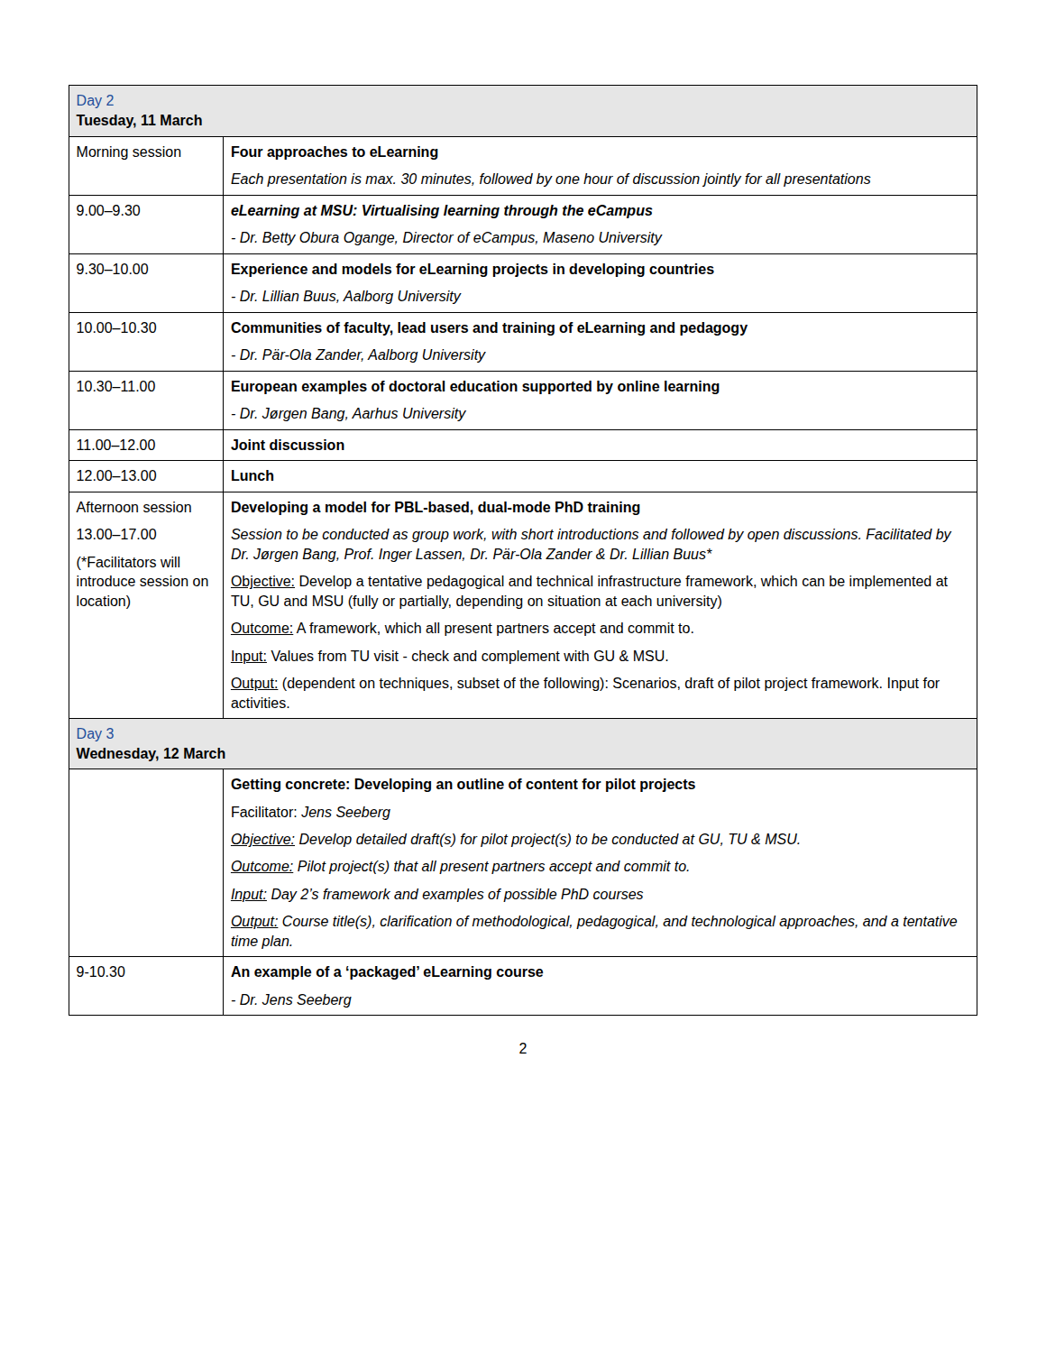| Day 2 Tuesday, 11 March |
| Morning session | Four approaches to eLearning Each presentation is max. 30 minutes, followed by one hour of discussion jointly for all presentations |
| 9.00–9.30 | eLearning at MSU: Virtualising learning through the eCampus - Dr. Betty Obura Ogange, Director of eCampus, Maseno University |
| 9.30–10.00 | Experience and models for eLearning projects in developing countries - Dr. Lillian Buus, Aalborg University |
| 10.00–10.30 | Communities of faculty, lead users and training of eLearning and pedagogy - Dr. Pär-Ola Zander, Aalborg University |
| 10.30–11.00 | European examples of doctoral education supported by online learning - Dr. Jørgen Bang, Aarhus University |
| 11.00–12.00 | Joint discussion |
| 12.00–13.00 | Lunch |
| Afternoon session 13.00–17.00 (*Facilitators will introduce session on location) | Developing a model for PBL-based, dual-mode PhD training Session to be conducted as group work, with short introductions and followed by open discussions. Facilitated by Dr. Jørgen Bang, Prof. Inger Lassen, Dr. Pär-Ola Zander & Dr. Lillian Buus* Objective: Develop a tentative pedagogical and technical infrastructure framework, which can be implemented at TU, GU and MSU (fully or partially, depending on situation at each university) Outcome: A framework, which all present partners accept and commit to. Input: Values from TU visit - check and complement with GU & MSU. Output: (dependent on techniques, subset of the following): Scenarios, draft of pilot project framework. Input for activities. |
| Day 3 Wednesday, 12 March |
| | Getting concrete: Developing an outline of content for pilot projects Facilitator: Jens Seeberg Objective: Develop detailed draft(s) for pilot project(s) to be conducted at GU, TU & MSU. Outcome: Pilot project(s) that all present partners accept and commit to. Input: Day 2’s framework and examples of possible PhD courses Output: Course title(s), clarification of methodological, pedagogical, and technological approaches, and a tentative time plan. |
| 9-10.30 | An example of a ‘packaged’ eLearning course - Dr. Jens Seeberg |
2